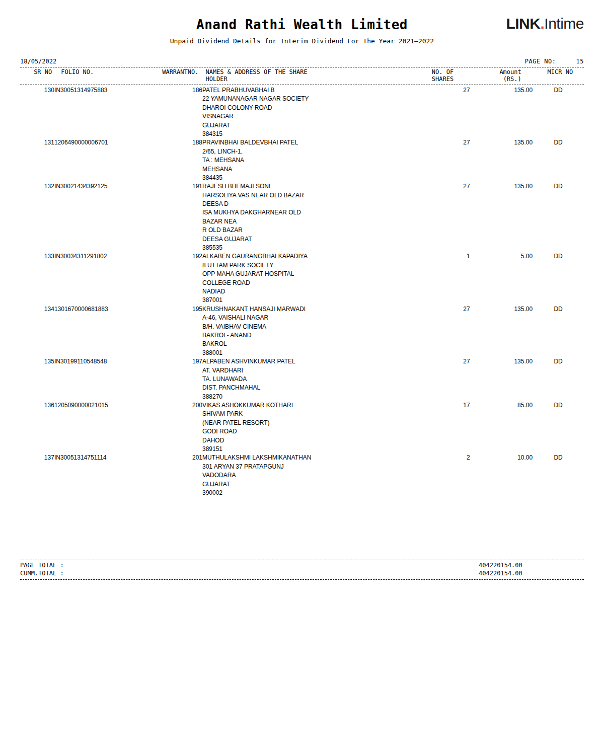LINK. Intime
Anand Rathi Wealth Limited
Unpaid Dividend Details for Interim Dividend For The Year 2021–2022
18/05/2022
PAGE NO:15
| SR NO | FOLIO NO. | WARRANTNO. | NAMES & ADDRESS OF THE SHARE HOLDER | NO. OF SHARES | Amount (RS.) | MICR NO |
| 130 | IN30051314975883 | 186 | PATEL PRABHUVABHAI B 22 YAMUNANAGAR NAGAR SOCIETY DHAROI COLONY ROAD VISNAGAR GUJARAT 384315 | 27 | 135.00 | DD |
| 131 | 1206490000006701 | 188 | PRAVINBHAI BALDEVBHAI PATEL 2/65, LINCH-1, TA : MEHSANA MEHSANA 384435 | 27 | 135.00 | DD |
| 132 | IN30021434392125 | 191 | RAJESH BHEMAJI SONI HARSOLIYA VAS NEAR OLD BAZAR DEESA D ISA MUKHYA DAKGHARNEAR OLD BAZAR NEA R OLD BAZAR DEESA GUJARAT 385535 | 27 | 135.00 | DD |
| 133 | IN30034311291802 | 192 | ALKABEN GAURANGBHAI KAPADIYA 8 UTTAM PARK SOCIETY OPP MAHA GUJARAT HOSPITAL COLLEGE ROAD NADIAD 387001 | 1 | 5.00 | DD |
| 134 | 1301670000681883 | 195 | KRUSHNAKANT HANSAJI MARWADI A-46, VAISHALI NAGAR B/H. VAIBHAV CINEMA BAKROL- ANAND BAKROL 388001 | 27 | 135.00 | DD |
| 135 | IN30199110548548 | 197 | ALPABEN ASHVINKUMAR PATEL AT. VARDHARI TA. LUNAWADA DIST. PANCHMAHAL 388270 | 27 | 135.00 | DD |
| 136 | 1205090000021015 | 200 | VIKAS ASHOKKUMAR KOTHARI SHIVAM PARK (NEAR PATEL RESORT) GODI ROAD DAHOD 389151 | 17 | 85.00 | DD |
| 137 | IN30051314751114 | 201 | MUTHULAKSHMI LAKSHMIKANATHAN 301 ARYAN 37 PRATAPGUNJ VADODARA GUJARAT 390002 | 2 | 10.00 | DD |
| PAGE TOTAL : | 4042 | 20154.00 |
| CUMM.TOTAL : | 4042 | 20154.00 |